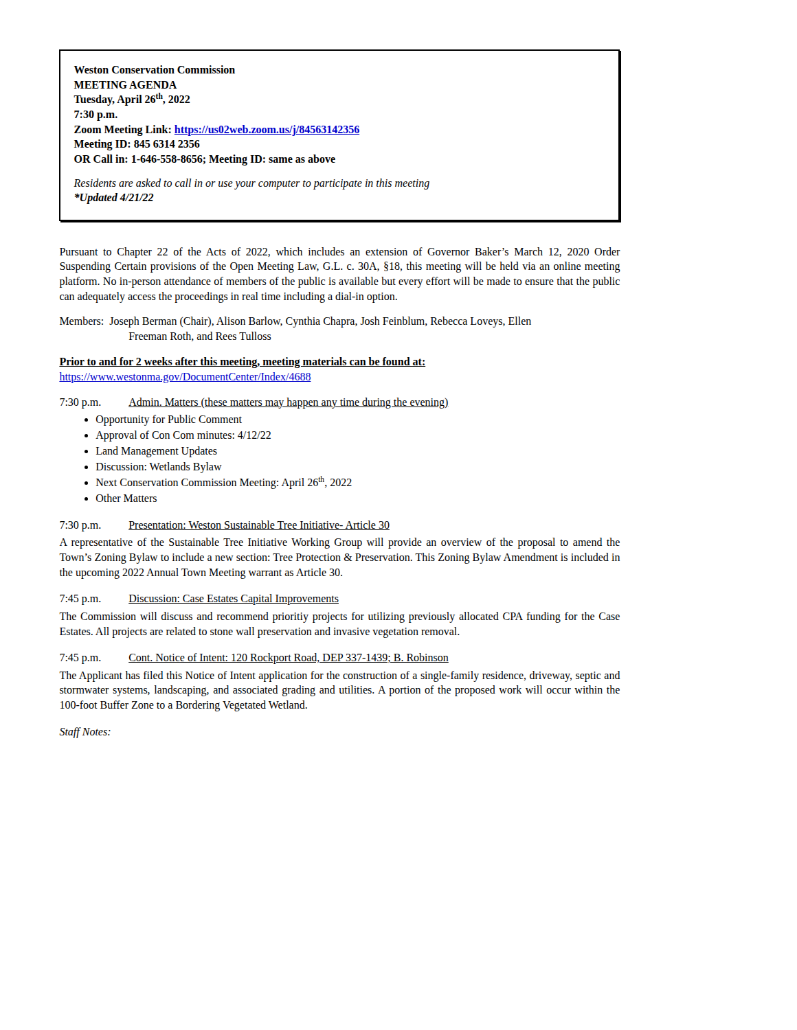Weston Conservation Commission
MEETING AGENDA
Tuesday, April 26th, 2022
7:30 p.m.
Zoom Meeting Link: https://us02web.zoom.us/j/84563142356
Meeting ID: 845 6314 2356
OR Call in: 1-646-558-8656; Meeting ID: same as above
Residents are asked to call in or use your computer to participate in this meeting
*Updated 4/21/22
Pursuant to Chapter 22 of the Acts of 2022, which includes an extension of Governor Baker’s March 12, 2020 Order Suspending Certain provisions of the Open Meeting Law, G.L. c. 30A, §18, this meeting will be held via an online meeting platform. No in-person attendance of members of the public is available but every effort will be made to ensure that the public can adequately access the proceedings in real time including a dial-in option.
Members: Joseph Berman (Chair), Alison Barlow, Cynthia Chapra, Josh Feinblum, Rebecca Loveys, Ellen Freeman Roth, and Rees Tulloss
Prior to and for 2 weeks after this meeting, meeting materials can be found at:
https://www.westonma.gov/DocumentCenter/Index/4688
7:30 p.m. Admin. Matters (these matters may happen any time during the evening)
Opportunity for Public Comment
Approval of Con Com minutes: 4/12/22
Land Management Updates
Discussion: Wetlands Bylaw
Next Conservation Commission Meeting: April 26th, 2022
Other Matters
7:30 p.m. Presentation: Weston Sustainable Tree Initiative- Article 30
A representative of the Sustainable Tree Initiative Working Group will provide an overview of the proposal to amend the Town’s Zoning Bylaw to include a new section: Tree Protection & Preservation. This Zoning Bylaw Amendment is included in the upcoming 2022 Annual Town Meeting warrant as Article 30.
7:45 p.m. Discussion: Case Estates Capital Improvements
The Commission will discuss and recommend prioritiy projects for utilizing previously allocated CPA funding for the Case Estates. All projects are related to stone wall preservation and invasive vegetation removal.
7:45 p.m. Cont. Notice of Intent: 120 Rockport Road, DEP 337-1439; B. Robinson
The Applicant has filed this Notice of Intent application for the construction of a single-family residence, driveway, septic and stormwater systems, landscaping, and associated grading and utilities. A portion of the proposed work will occur within the 100-foot Buffer Zone to a Bordering Vegetated Wetland.
Staff Notes: